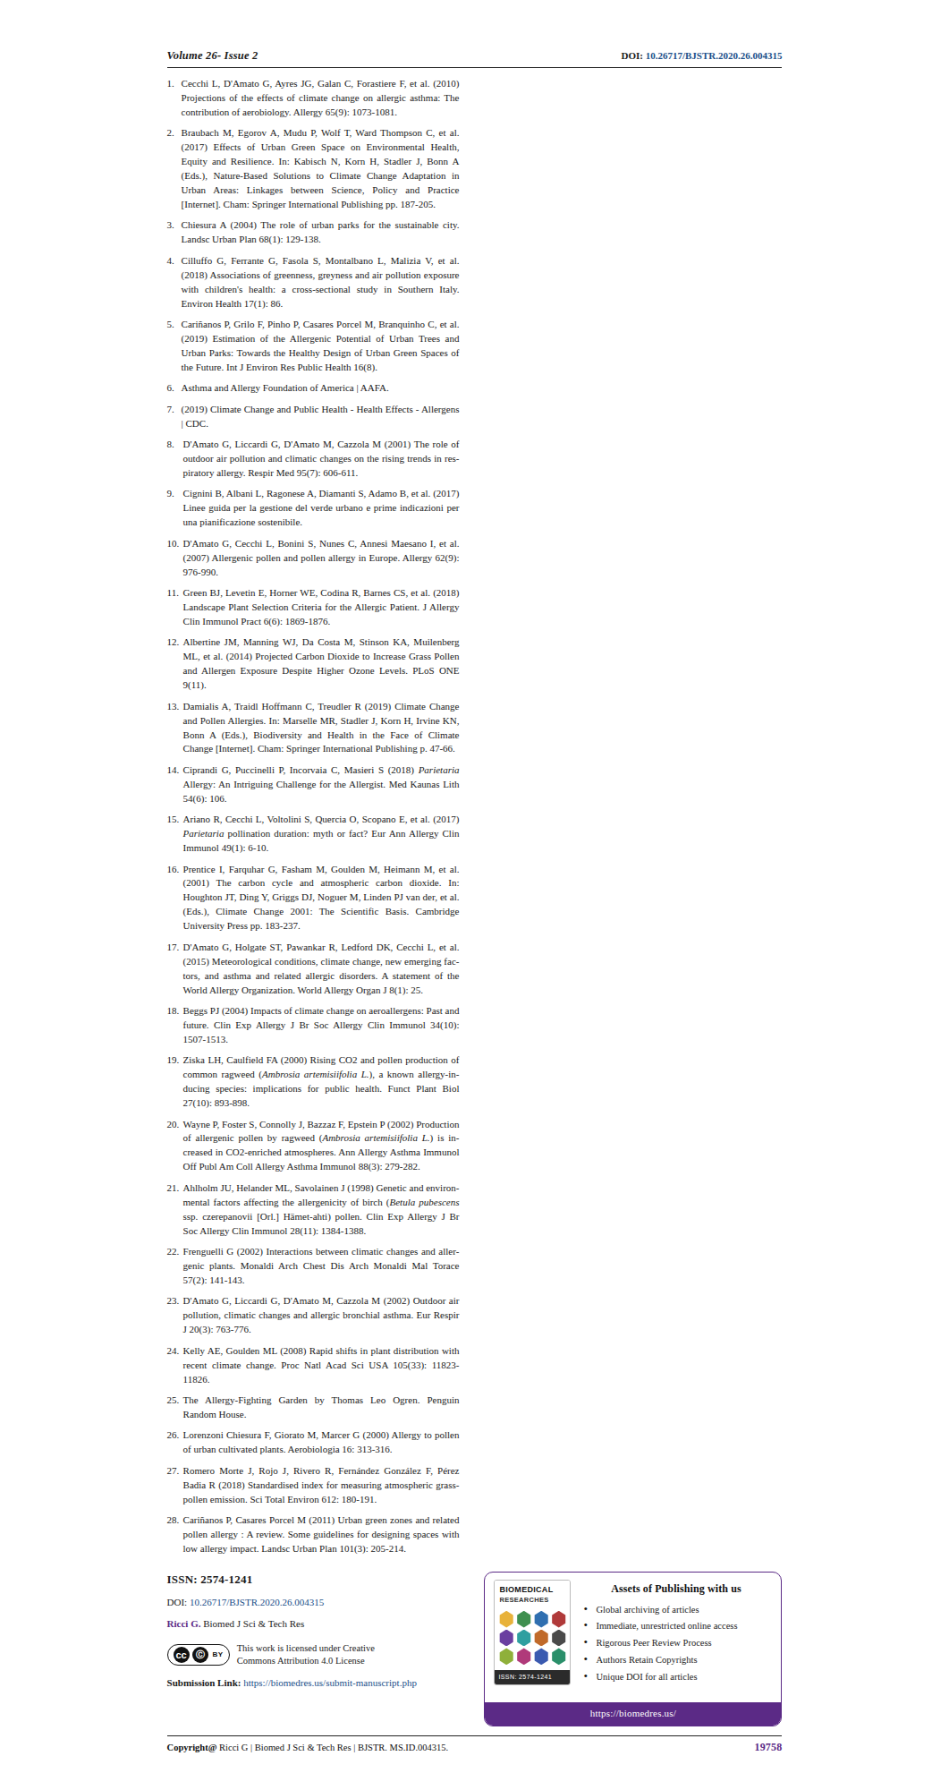Volume 26- Issue 2
DOI: 10.26717/BJSTR.2020.26.004315
Cecchi L, D'Amato G, Ayres JG, Galan C, Forastiere F, et al. (2010) Projections of the effects of climate change on allergic asthma: The contribution of aerobiology. Allergy 65(9): 1073-1081.
Braubach M, Egorov A, Mudu P, Wolf T, Ward Thompson C, et al. (2017) Effects of Urban Green Space on Environmental Health, Equity and Resilience. In: Kabisch N, Korn H, Stadler J, Bonn A (Eds.), Nature-Based Solutions to Climate Change Adaptation in Urban Areas: Linkages between Science, Policy and Practice [Internet]. Cham: Springer International Publishing pp. 187-205.
Chiesura A (2004) The role of urban parks for the sustainable city. Landsc Urban Plan 68(1): 129-138.
Cilluffo G, Ferrante G, Fasola S, Montalbano L, Malizia V, et al. (2018) Associations of greenness, greyness and air pollution exposure with children's health: a cross-sectional study in Southern Italy. Environ Health 17(1): 86.
Cariñanos P, Grilo F, Pinho P, Casares Porcel M, Branquinho C, et al. (2019) Estimation of the Allergenic Potential of Urban Trees and Urban Parks: Towards the Healthy Design of Urban Green Spaces of the Future. Int J Environ Res Public Health 16(8).
Asthma and Allergy Foundation of America | AAFA.
(2019) Climate Change and Public Health - Health Effects - Allergens | CDC.
D'Amato G, Liccardi G, D'Amato M, Cazzola M (2001) The role of outdoor air pollution and climatic changes on the rising trends in respiratory allergy. Respir Med 95(7): 606-611.
Cignini B, Albani L, Ragonese A, Diamanti S, Adamo B, et al. (2017) Linee guida per la gestione del verde urbano e prime indicazioni per una pianificazione sostenibile.
D'Amato G, Cecchi L, Bonini S, Nunes C, Annesi Maesano I, et al. (2007) Allergenic pollen and pollen allergy in Europe. Allergy 62(9): 976-990.
Green BJ, Levetin E, Horner WE, Codina R, Barnes CS, et al. (2018) Landscape Plant Selection Criteria for the Allergic Patient. J Allergy Clin Immunol Pract 6(6): 1869-1876.
Albertine JM, Manning WJ, Da Costa M, Stinson KA, Muilenberg ML, et al. (2014) Projected Carbon Dioxide to Increase Grass Pollen and Allergen Exposure Despite Higher Ozone Levels. PLoS ONE 9(11).
Damialis A, Traidl Hoffmann C, Treudler R (2019) Climate Change and Pollen Allergies. In: Marselle MR, Stadler J, Korn H, Irvine KN, Bonn A (Eds.), Biodiversity and Health in the Face of Climate Change [Internet]. Cham: Springer International Publishing p. 47-66.
Ciprandi G, Puccinelli P, Incorvaia C, Masieri S (2018) Parietaria Allergy: An Intriguing Challenge for the Allergist. Med Kaunas Lith 54(6): 106.
Ariano R, Cecchi L, Voltolini S, Quercia O, Scopano E, et al. (2017) Parietaria pollination duration: myth or fact? Eur Ann Allergy Clin Immunol 49(1): 6-10.
Prentice I, Farquhar G, Fasham M, Goulden M, Heimann M, et al. (2001) The carbon cycle and atmospheric carbon dioxide. In: Houghton JT, Ding Y, Griggs DJ, Noguer M, Linden PJ van der, et al. (Eds.), Climate Change 2001: The Scientific Basis. Cambridge University Press pp. 183-237.
D'Amato G, Holgate ST, Pawankar R, Ledford DK, Cecchi L, et al. (2015) Meteorological conditions, climate change, new emerging factors, and asthma and related allergic disorders. A statement of the World Allergy Organization. World Allergy Organ J 8(1): 25.
Beggs PJ (2004) Impacts of climate change on aeroallergens: Past and future. Clin Exp Allergy J Br Soc Allergy Clin Immunol 34(10): 1507-1513.
Ziska LH, Caulfield FA (2000) Rising CO2 and pollen production of common ragweed (Ambrosia artemisiifolia L.), a known allergy-inducing species: implications for public health. Funct Plant Biol 27(10): 893-898.
Wayne P, Foster S, Connolly J, Bazzaz F, Epstein P (2002) Production of allergenic pollen by ragweed (Ambrosia artemisiifolia L.) is increased in CO2-enriched atmospheres. Ann Allergy Asthma Immunol Off Publ Am Coll Allergy Asthma Immunol 88(3): 279-282.
Ahlholm JU, Helander ML, Savolainen J (1998) Genetic and environmental factors affecting the allergenicity of birch (Betula pubescens ssp. czerepanovii [Orl.] Hämet-ahti) pollen. Clin Exp Allergy J Br Soc Allergy Clin Immunol 28(11): 1384-1388.
Frenguelli G (2002) Interactions between climatic changes and allergenic plants. Monaldi Arch Chest Dis Arch Monaldi Mal Torace 57(2): 141-143.
D'Amato G, Liccardi G, D'Amato M, Cazzola M (2002) Outdoor air pollution, climatic changes and allergic bronchial asthma. Eur Respir J 20(3): 763-776.
Kelly AE, Goulden ML (2008) Rapid shifts in plant distribution with recent climate change. Proc Natl Acad Sci USA 105(33): 11823-11826.
The Allergy-Fighting Garden by Thomas Leo Ogren. Penguin Random House.
Lorenzoni Chiesura F, Giorato M, Marcer G (2000) Allergy to pollen of urban cultivated plants. Aerobiologia 16: 313-316.
Romero Morte J, Rojo J, Rivero R, Fernández González F, Pérez Badia R (2018) Standardised index for measuring atmospheric grass-pollen emission. Sci Total Environ 612: 180-191.
Cariñanos P, Casares Porcel M (2011) Urban green zones and related pollen allergy : A review. Some guidelines for designing spaces with low allergy impact. Landsc Urban Plan 101(3): 205-214.
ISSN: 2574-1241
DOI: 10.26717/BJSTR.2020.26.004315
Ricci G. Biomed J Sci & Tech Res
cc Ⓒ BY This work is licensed under Creative
Commons Attribution 4.0 License
Submission Link: https://biomedres.us/submit-manuscript.php
BIOMEDICAL
RESEARCHES
ISSN: 2574-1241
Assets of Publishing with us
Global archiving of articles
Immediate, unrestricted online access
Rigorous Peer Review Process
Authors Retain Copyrights
Unique DOI for all articles
https://biomedres.us/
Copyright@ Ricci G | Biomed J Sci & Tech Res | BJSTR. MS.ID.004315.
19758